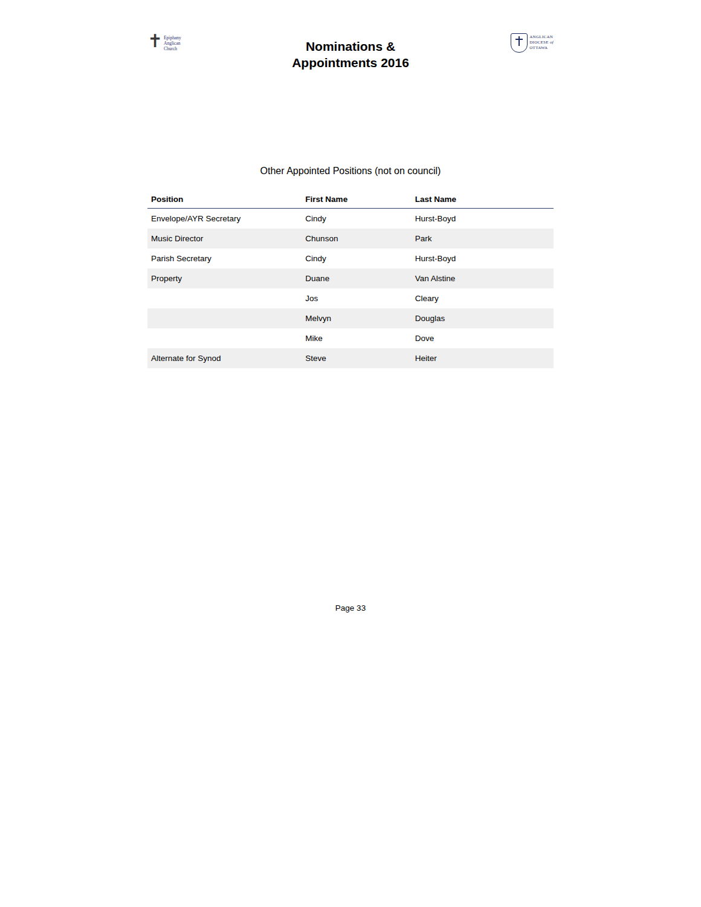✝Epiphany
Anglican
Church
Nominations &
Appointments 2016
ANGLICAN
DIOCESE of
OTTAWA
Other Appointed Positions (not on council)
| Position | First Name | Last Name |
| --- | --- | --- |
| Envelope/AYR Secretary | Cindy | Hurst-Boyd |
| Music Director | Chunson | Park |
| Parish Secretary | Cindy | Hurst-Boyd |
| Property | Duane | Van Alstine |
| | Jos | Cleary |
| | Melvyn | Douglas |
| | Mike | Dove |
| Alternate for Synod | Steve | Heiter |
Page 33